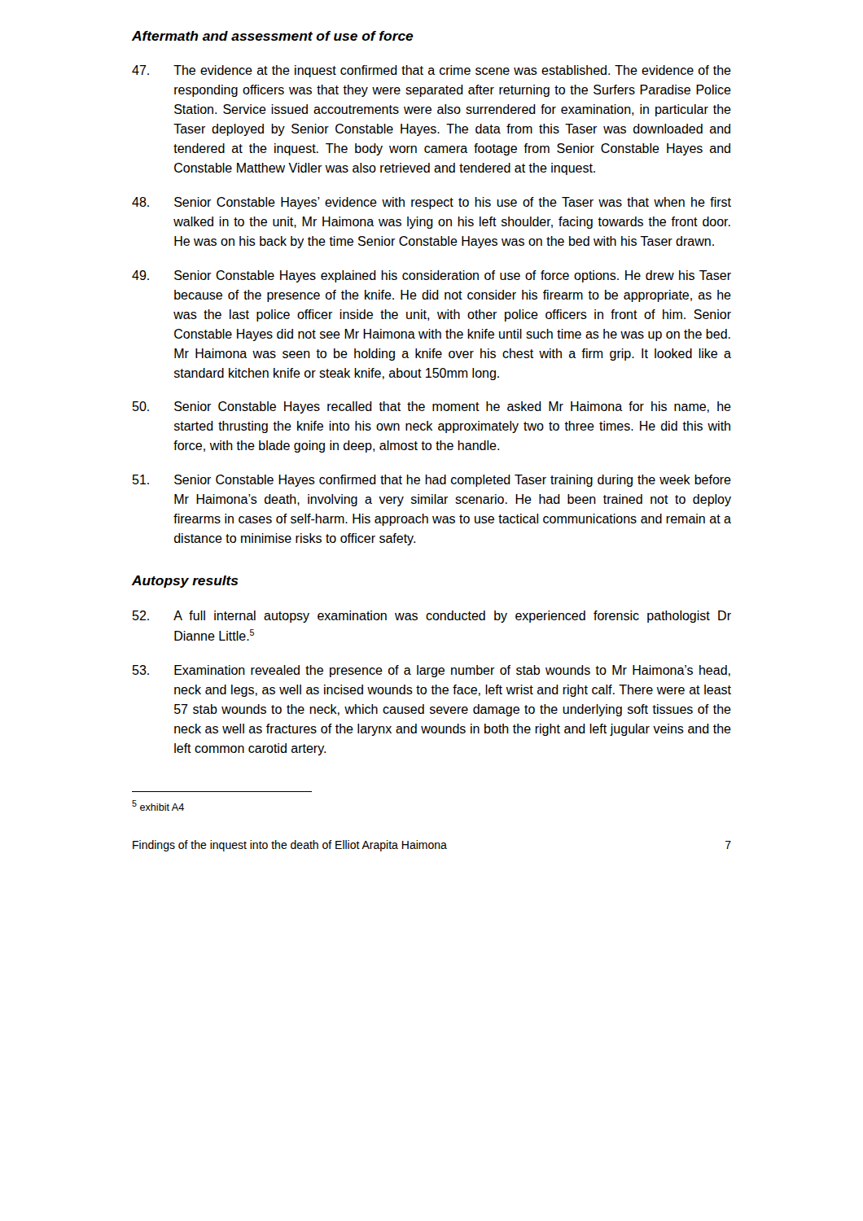Aftermath and assessment of use of force
47. The evidence at the inquest confirmed that a crime scene was established. The evidence of the responding officers was that they were separated after returning to the Surfers Paradise Police Station. Service issued accoutrements were also surrendered for examination, in particular the Taser deployed by Senior Constable Hayes. The data from this Taser was downloaded and tendered at the inquest. The body worn camera footage from Senior Constable Hayes and Constable Matthew Vidler was also retrieved and tendered at the inquest.
48. Senior Constable Hayes’ evidence with respect to his use of the Taser was that when he first walked in to the unit, Mr Haimona was lying on his left shoulder, facing towards the front door. He was on his back by the time Senior Constable Hayes was on the bed with his Taser drawn.
49. Senior Constable Hayes explained his consideration of use of force options. He drew his Taser because of the presence of the knife. He did not consider his firearm to be appropriate, as he was the last police officer inside the unit, with other police officers in front of him. Senior Constable Hayes did not see Mr Haimona with the knife until such time as he was up on the bed. Mr Haimona was seen to be holding a knife over his chest with a firm grip. It looked like a standard kitchen knife or steak knife, about 150mm long.
50. Senior Constable Hayes recalled that the moment he asked Mr Haimona for his name, he started thrusting the knife into his own neck approximately two to three times. He did this with force, with the blade going in deep, almost to the handle.
51. Senior Constable Hayes confirmed that he had completed Taser training during the week before Mr Haimona’s death, involving a very similar scenario. He had been trained not to deploy firearms in cases of self-harm. His approach was to use tactical communications and remain at a distance to minimise risks to officer safety.
Autopsy results
52. A full internal autopsy examination was conducted by experienced forensic pathologist Dr Dianne Little.5
53. Examination revealed the presence of a large number of stab wounds to Mr Haimona’s head, neck and legs, as well as incised wounds to the face, left wrist and right calf. There were at least 57 stab wounds to the neck, which caused severe damage to the underlying soft tissues of the neck as well as fractures of the larynx and wounds in both the right and left jugular veins and the left common carotid artery.
5 exhibit A4
Findings of the inquest into the death of Elliot Arapita Haimona 7